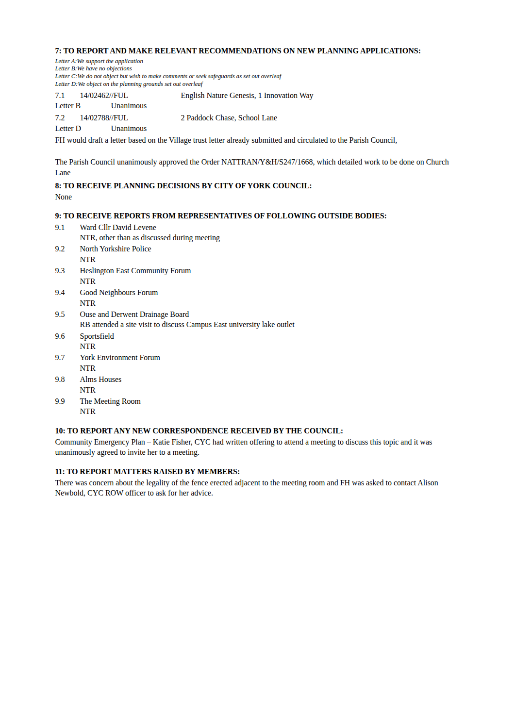7: To report and make relevant recommendations on new planning applications:
Letter A:We support the application
Letter B:We have no objections
Letter C:We do not object but wish to make comments or seek safeguards as set out overleaf
Letter D:We object on the planning grounds set out overleaf
7.114/02462//FULEnglish Nature Genesis, 1 Innovation Way
Letter BUnanimous
7.214/02788//FUL2 Paddock Chase, School Lane
Letter DUnanimous
FH would draft a letter based on the Village trust letter already submitted and circulated to the Parish Council,
The Parish Council unanimously approved the Order NATTRAN/Y&H/S247/1668, which detailed work to be done on Church Lane
8: To receive planning decisions by City of York Council:
None
9: To receive reports from representatives of following outside bodies:
9.1 Ward Cllr David Levene NTR, other than as discussed during meeting
9.2 North Yorkshire Police NTR
9.3 Heslington East Community Forum NTR
9.4 Good Neighbours Forum NTR
9.5 Ouse and Derwent Drainage Board RB attended a site visit to discuss Campus East university lake outlet
9.6 Sportsfield NTR
9.7 York Environment Forum NTR
9.8 Alms Houses NTR
9.9 The Meeting Room NTR
10: To report any new correspondence received by the council:
Community Emergency Plan – Katie Fisher, CYC had written offering to attend a meeting to discuss this topic and it was unanimously agreed to invite her to a meeting.
11: To report matters raised by members:
There was concern about the legality of the fence erected adjacent to the meeting room and FH was asked to contact Alison Newbold, CYC ROW officer to ask for her advice.